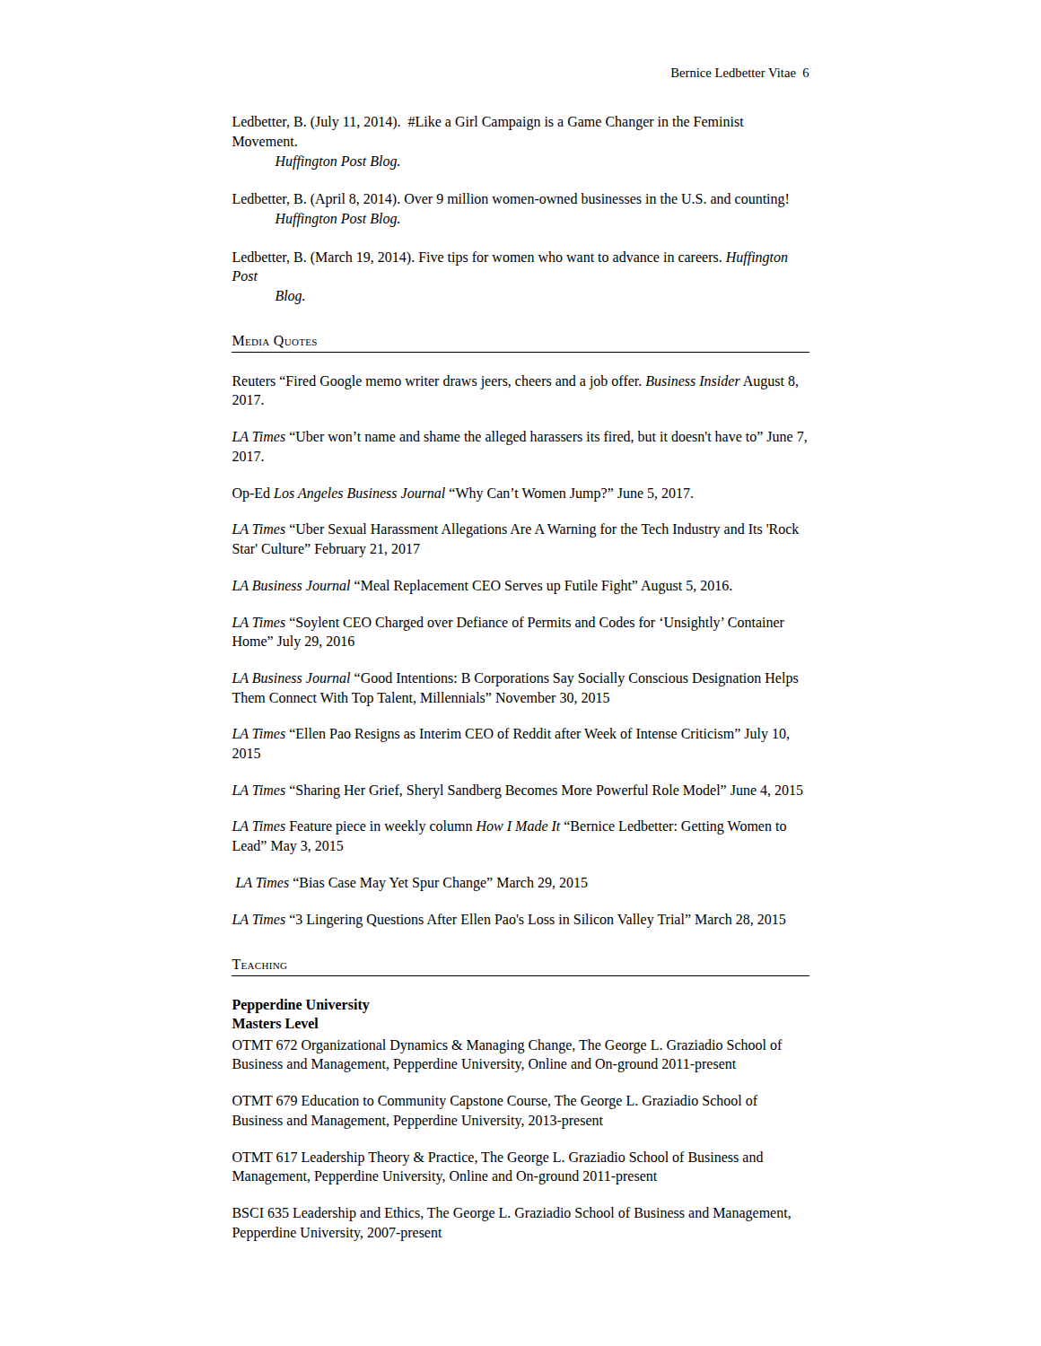Bernice Ledbetter Vitae 6
Ledbetter, B. (July 11, 2014). #Like a Girl Campaign is a Game Changer in the Feminist Movement. Huffington Post Blog.
Ledbetter, B. (April 8, 2014). Over 9 million women-owned businesses in the U.S. and counting! Huffington Post Blog.
Ledbetter, B. (March 19, 2014). Five tips for women who want to advance in careers. Huffington Post Blog.
Media Quotes
Reuters “Fired Google memo writer draws jeers, cheers and a job offer. Business Insider August 8, 2017.
LA Times “Uber won’t name and shame the alleged harassers its fired, but it doesn't have to” June 7, 2017.
Op-Ed Los Angeles Business Journal “Why Can’t Women Jump?” June 5, 2017.
LA Times “Uber Sexual Harassment Allegations Are A Warning for the Tech Industry and Its 'Rock Star' Culture” February 21, 2017
LA Business Journal “Meal Replacement CEO Serves up Futile Fight” August 5, 2016.
LA Times “Soylent CEO Charged over Defiance of Permits and Codes for ‘Unsightly’ Container Home” July 29, 2016
LA Business Journal “Good Intentions: B Corporations Say Socially Conscious Designation Helps Them Connect With Top Talent, Millennials” November 30, 2015
LA Times “Ellen Pao Resigns as Interim CEO of Reddit after Week of Intense Criticism” July 10, 2015
LA Times “Sharing Her Grief, Sheryl Sandberg Becomes More Powerful Role Model” June 4, 2015
LA Times Feature piece in weekly column How I Made It “Bernice Ledbetter: Getting Women to Lead” May 3, 2015
LA Times “Bias Case May Yet Spur Change” March 29, 2015
LA Times “3 Lingering Questions After Ellen Pao's Loss in Silicon Valley Trial” March 28, 2015
Teaching
Pepperdine University
Masters Level
OTMT 672 Organizational Dynamics & Managing Change, The George L. Graziadio School of Business and Management, Pepperdine University, Online and On-ground 2011-present
OTMT 679 Education to Community Capstone Course, The George L. Graziadio School of Business and Management, Pepperdine University, 2013-present
OTMT 617 Leadership Theory & Practice, The George L. Graziadio School of Business and Management, Pepperdine University, Online and On-ground 2011-present
BSCI 635 Leadership and Ethics, The George L. Graziadio School of Business and Management, Pepperdine University, 2007-present